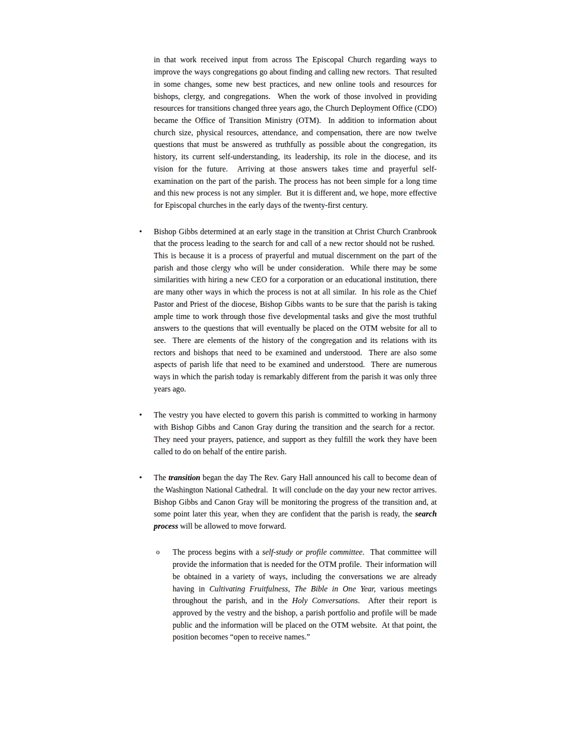in that work received input from across The Episcopal Church regarding ways to improve the ways congregations go about finding and calling new rectors. That resulted in some changes, some new best practices, and new online tools and resources for bishops, clergy, and congregations. When the work of those involved in providing resources for transitions changed three years ago, the Church Deployment Office (CDO) became the Office of Transition Ministry (OTM). In addition to information about church size, physical resources, attendance, and compensation, there are now twelve questions that must be answered as truthfully as possible about the congregation, its history, its current self-understanding, its leadership, its role in the diocese, and its vision for the future. Arriving at those answers takes time and prayerful self-examination on the part of the parish. The process has not been simple for a long time and this new process is not any simpler. But it is different and, we hope, more effective for Episcopal churches in the early days of the twenty-first century.
Bishop Gibbs determined at an early stage in the transition at Christ Church Cranbrook that the process leading to the search for and call of a new rector should not be rushed. This is because it is a process of prayerful and mutual discernment on the part of the parish and those clergy who will be under consideration. While there may be some similarities with hiring a new CEO for a corporation or an educational institution, there are many other ways in which the process is not at all similar. In his role as the Chief Pastor and Priest of the diocese, Bishop Gibbs wants to be sure that the parish is taking ample time to work through those five developmental tasks and give the most truthful answers to the questions that will eventually be placed on the OTM website for all to see. There are elements of the history of the congregation and its relations with its rectors and bishops that need to be examined and understood. There are also some aspects of parish life that need to be examined and understood. There are numerous ways in which the parish today is remarkably different from the parish it was only three years ago.
The vestry you have elected to govern this parish is committed to working in harmony with Bishop Gibbs and Canon Gray during the transition and the search for a rector. They need your prayers, patience, and support as they fulfill the work they have been called to do on behalf of the entire parish.
The transition began the day The Rev. Gary Hall announced his call to become dean of the Washington National Cathedral. It will conclude on the day your new rector arrives. Bishop Gibbs and Canon Gray will be monitoring the progress of the transition and, at some point later this year, when they are confident that the parish is ready, the search process will be allowed to move forward.
The process begins with a self-study or profile committee. That committee will provide the information that is needed for the OTM profile. Their information will be obtained in a variety of ways, including the conversations we are already having in Cultivating Fruitfulness, The Bible in One Year, various meetings throughout the parish, and in the Holy Conversations. After their report is approved by the vestry and the bishop, a parish portfolio and profile will be made public and the information will be placed on the OTM website. At that point, the position becomes “open to receive names.”